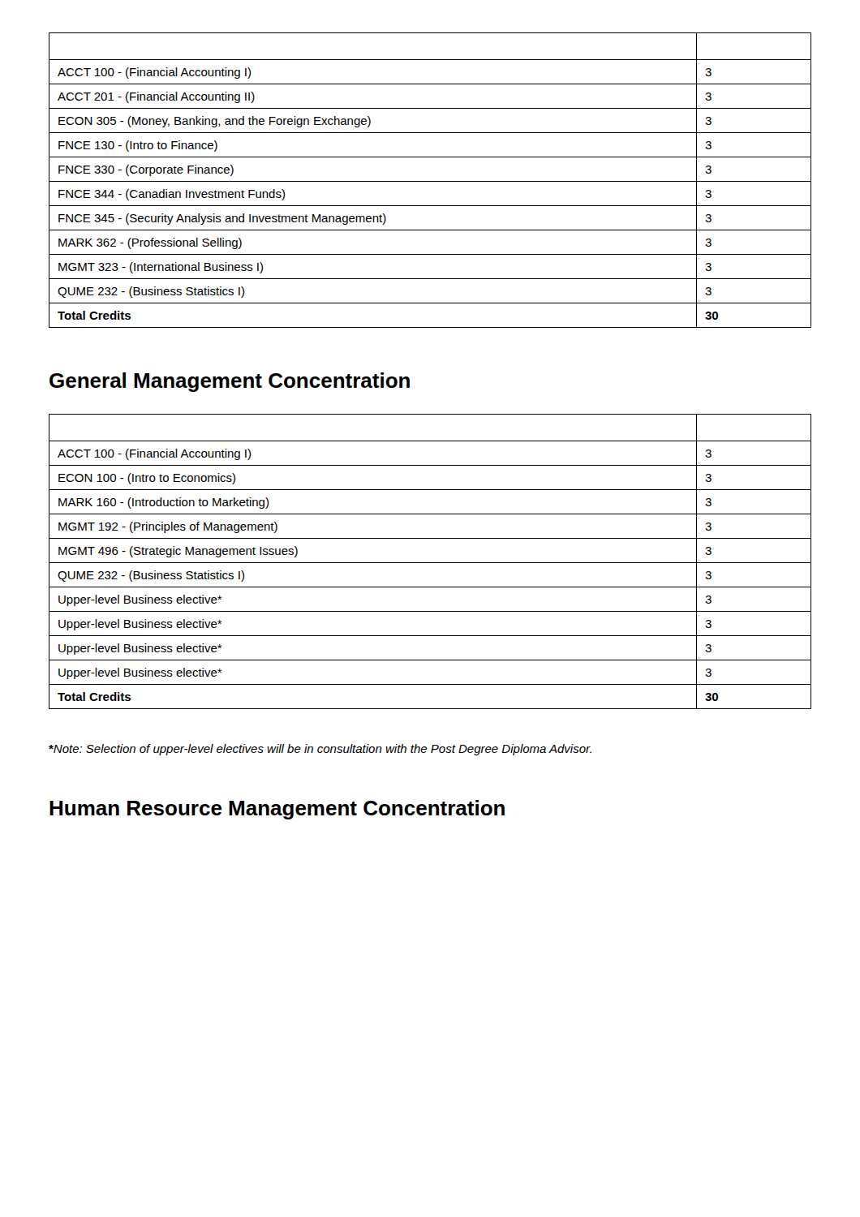| ACCT 100 - (Financial Accounting I) | 3 |
| ACCT 201 - (Financial Accounting II) | 3 |
| ECON 305 - (Money, Banking, and the Foreign Exchange) | 3 |
| FNCE 130 - (Intro to Finance) | 3 |
| FNCE 330 - (Corporate Finance) | 3 |
| FNCE 344 - (Canadian Investment Funds) | 3 |
| FNCE 345 - (Security Analysis and Investment Management) | 3 |
| MARK 362 - (Professional Selling) | 3 |
| MGMT 323 - (International Business I) | 3 |
| QUME 232 - (Business Statistics I) | 3 |
| Total Credits | 30 |
General Management Concentration
| ACCT 100 - (Financial Accounting I) | 3 |
| ECON 100 - (Intro to Economics) | 3 |
| MARK 160 - (Introduction to Marketing) | 3 |
| MGMT 192 - (Principles of Management) | 3 |
| MGMT 496 - (Strategic Management Issues) | 3 |
| QUME 232 - (Business Statistics I) | 3 |
| Upper-level Business elective* | 3 |
| Upper-level Business elective* | 3 |
| Upper-level Business elective* | 3 |
| Upper-level Business elective* | 3 |
| Total Credits | 30 |
*Note: Selection of upper-level electives will be in consultation with the Post Degree Diploma Advisor.
Human Resource Management Concentration